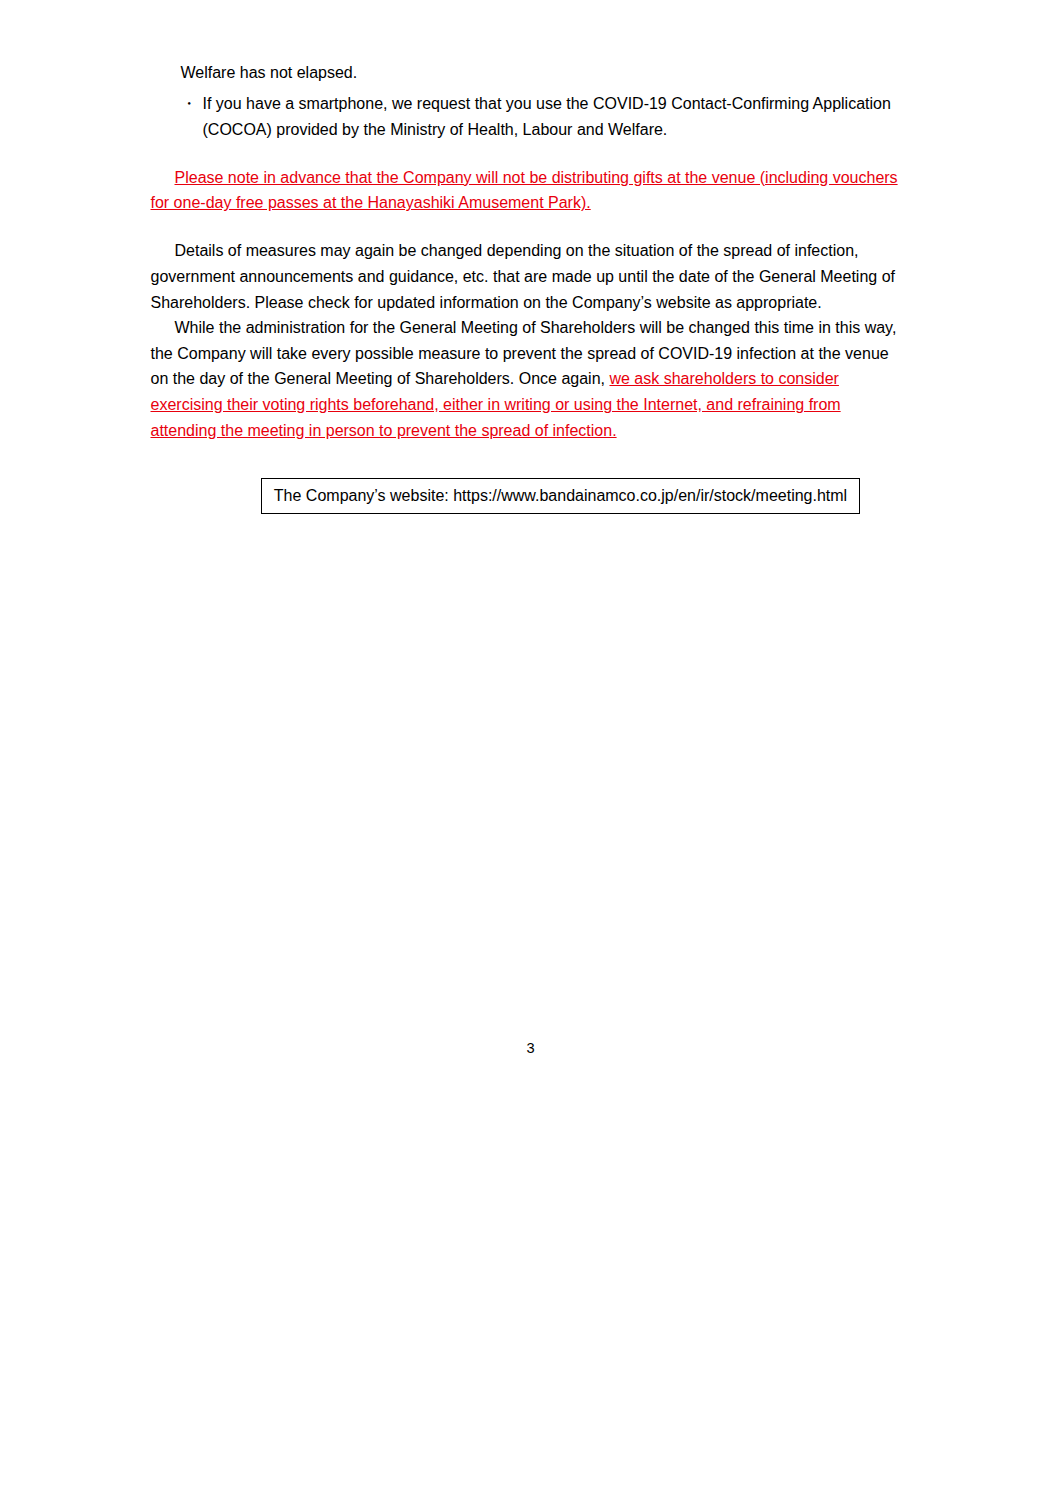Welfare has not elapsed.
If you have a smartphone, we request that you use the COVID-19 Contact-Confirming Application (COCOA) provided by the Ministry of Health, Labour and Welfare.
Please note in advance that the Company will not be distributing gifts at the venue (including vouchers for one-day free passes at the Hanayashiki Amusement Park).
Details of measures may again be changed depending on the situation of the spread of infection, government announcements and guidance, etc. that are made up until the date of the General Meeting of Shareholders. Please check for updated information on the Company’s website as appropriate.
While the administration for the General Meeting of Shareholders will be changed this time in this way, the Company will take every possible measure to prevent the spread of COVID-19 infection at the venue on the day of the General Meeting of Shareholders. Once again, we ask shareholders to consider exercising their voting rights beforehand, either in writing or using the Internet, and refraining from attending the meeting in person to prevent the spread of infection.
The Company’s website: https://www.bandainamco.co.jp/en/ir/stock/meeting.html
3